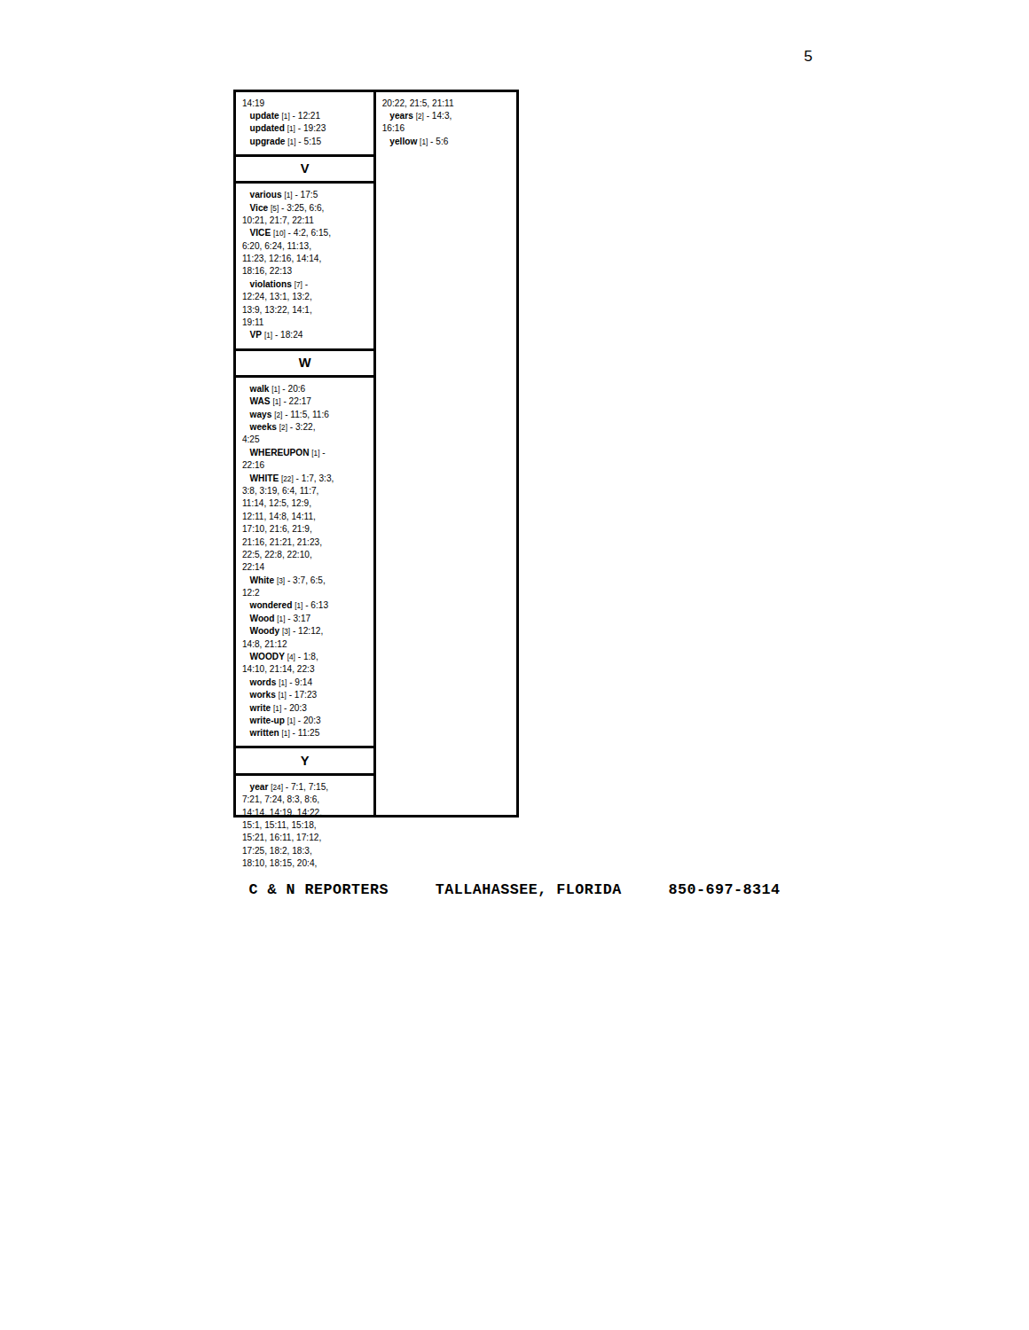5
14:19
update [1] - 12:21
updated [1] - 19:23
upgrade [1] - 5:15
V
various [1] - 17:5
Vice [5] - 3:25, 6:6,
10:21, 21:7, 22:11
VICE [10] - 4:2, 6:15,
6:20, 6:24, 11:13,
11:23, 12:16, 14:14,
18:16, 22:13
violations [7] -
12:24, 13:1, 13:2,
13:9, 13:22, 14:1,
19:11
VP [1] - 18:24
W
walk [1] - 20:6
WAS [1] - 22:17
ways [2] - 11:5, 11:6
weeks [2] - 3:22,
4:25
WHEREUPON [1] -
22:16
WHITE [22] - 1:7, 3:3,
3:8, 3:19, 6:4, 11:7,
11:14, 12:5, 12:9,
12:11, 14:8, 14:11,
17:10, 21:6, 21:9,
21:16, 21:21, 21:23,
22:5, 22:8, 22:10,
22:14
White [3] - 3:7, 6:5,
12:2
wondered [1] - 6:13
Wood [1] - 3:17
Woody [3] - 12:12,
14:8, 21:12
WOODY [4] - 1:8,
14:10, 21:14, 22:3
words [1] - 9:14
works [1] - 17:23
write [1] - 20:3
write-up [1] - 20:3
written [1] - 11:25
Y
year [24] - 7:1, 7:15,
7:21, 7:24, 8:3, 8:6,
14:14, 14:19, 14:22,
15:1, 15:11, 15:18,
15:21, 16:11, 17:12,
17:25, 18:2, 18:3,
18:10, 18:15, 20:4,
20:22, 21:5, 21:11
years [2] - 14:3,
16:16
yellow [1] - 5:6
C & N REPORTERS TALLAHASSEE, FLORIDA 850-697-8314